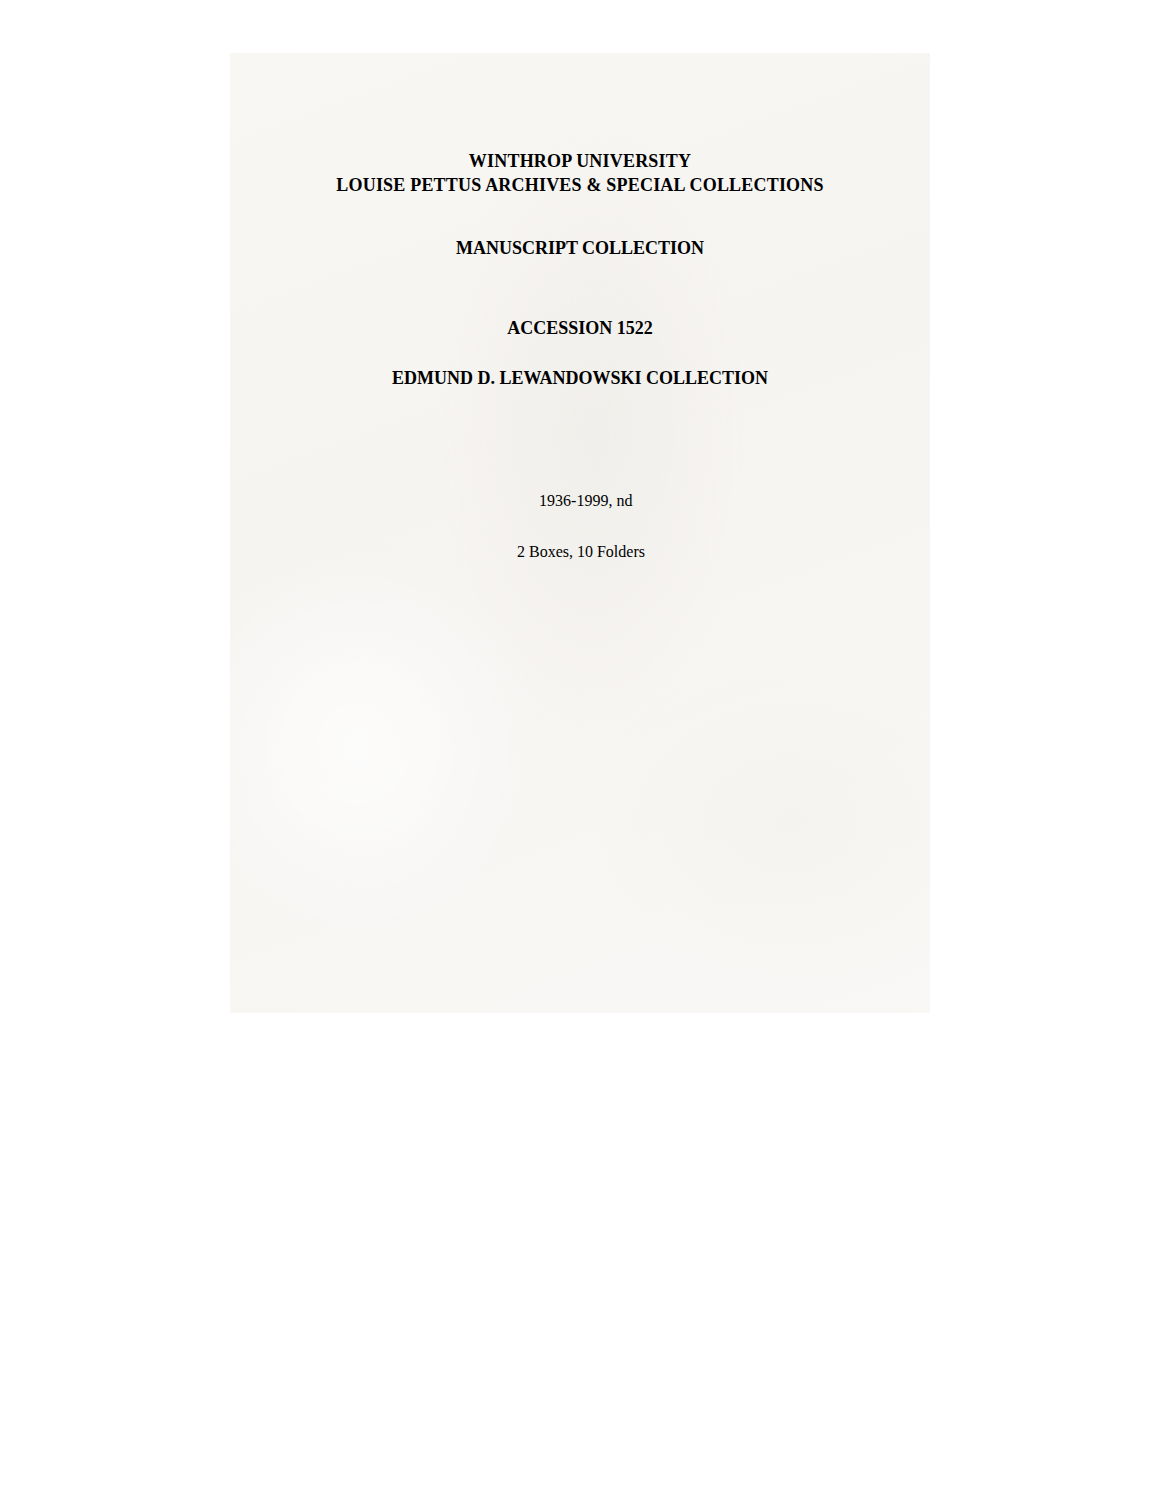WINTHROP UNIVERSITY
LOUISE PETTUS ARCHIVES & SPECIAL COLLECTIONS
MANUSCRIPT COLLECTION
ACCESSION 1522
EDMUND D. LEWANDOWSKI COLLECTION
1936-1999, nd
2 Boxes, 10 Folders